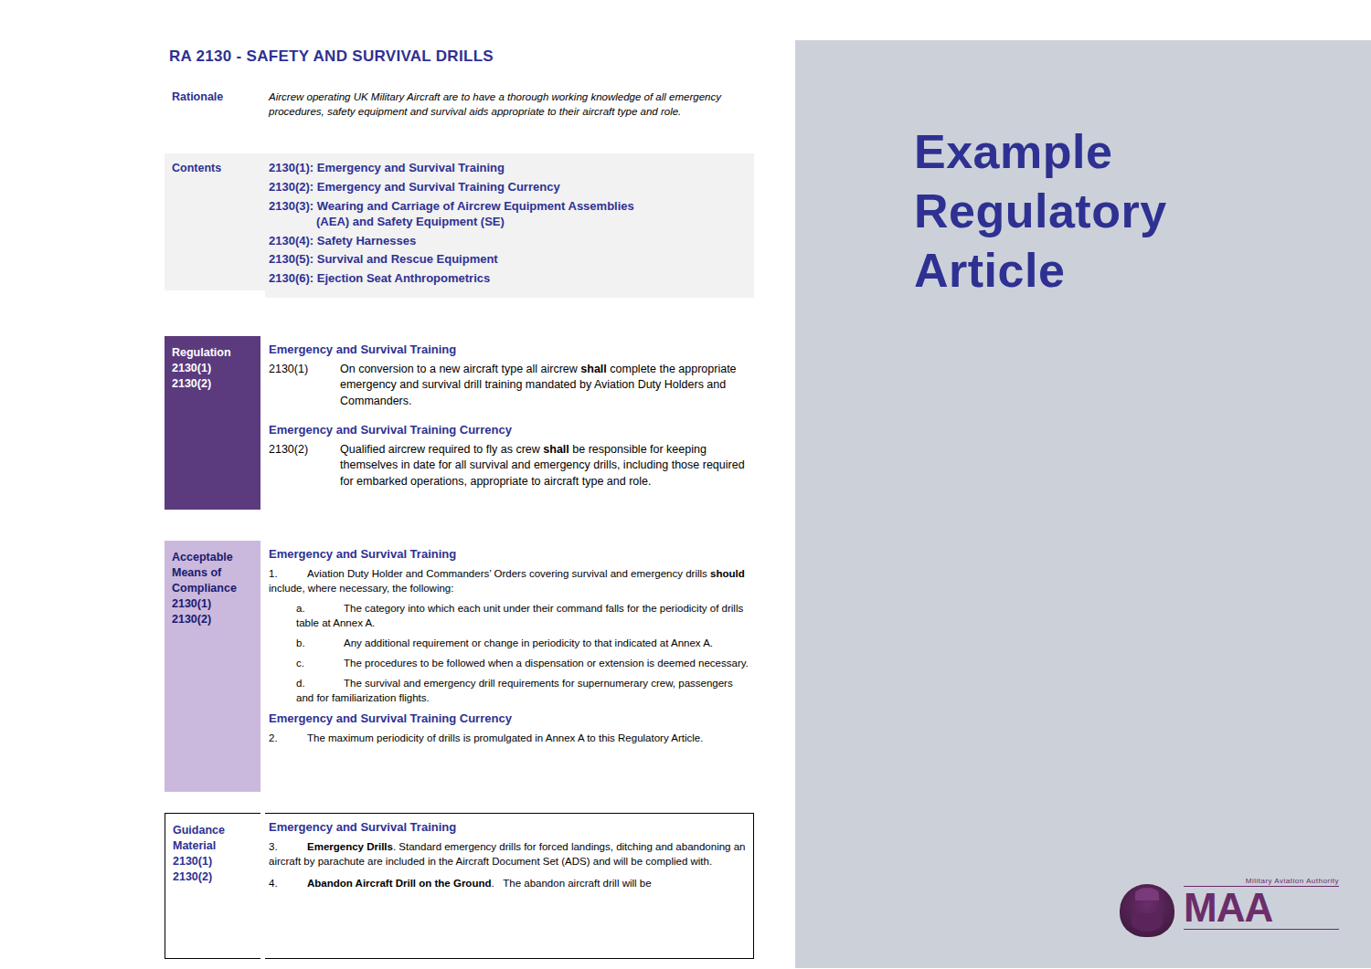RA 2130 - SAFETY AND SURVIVAL DRILLS
Rationale
Aircrew operating UK Military Aircraft are to have a thorough working knowledge of all emergency procedures, safety equipment and survival aids appropriate to their aircraft type and role.
Contents
2130(1): Emergency and Survival Training
2130(2): Emergency and Survival Training Currency
2130(3): Wearing and Carriage of Aircrew Equipment Assemblies(AEA) and Safety Equipment (SE)
2130(4): Safety Harnesses
2130(5): Survival and Rescue Equipment
2130(6): Ejection Seat Anthropometrics
Regulation
2130(1)
2130(2)
Emergency and Survival Training
2130(1) On conversion to a new aircraft type all aircrew shall complete the appropriate emergency and survival drill training mandated by Aviation Duty Holders and Commanders.
Emergency and Survival Training Currency
2130(2) Qualified aircrew required to fly as crew shall be responsible for keeping themselves in date for all survival and emergency drills, including those required for embarked operations, appropriate to aircraft type and role.
Acceptable Means of Compliance
2130(1)
2130(2)
Emergency and Survival Training
1. Aviation Duty Holder and Commanders’ Orders covering survival and emergency drills should include, where necessary, the following:
a. The category into which each unit under their command falls for the periodicity of drills table at Annex A.
b. Any additional requirement or change in periodicity to that indicated at Annex A.
c. The procedures to be followed when a dispensation or extension is deemed necessary.
d. The survival and emergency drill requirements for supernumerary crew, passengers and for familiarization flights.
Emergency and Survival Training Currency
2. The maximum periodicity of drills is promulgated in Annex A to this Regulatory Article.
Guidance Material
2130(1)
2130(2)
Emergency and Survival Training
3. Emergency Drills. Standard emergency drills for forced landings, ditching and abandoning an aircraft by parachute are included in the Aircraft Document Set (ADS) and will be complied with.
4. Abandon Aircraft Drill on the Ground. The abandon aircraft drill will be
Example Regulatory Article
Military Aviation Authority
MAA